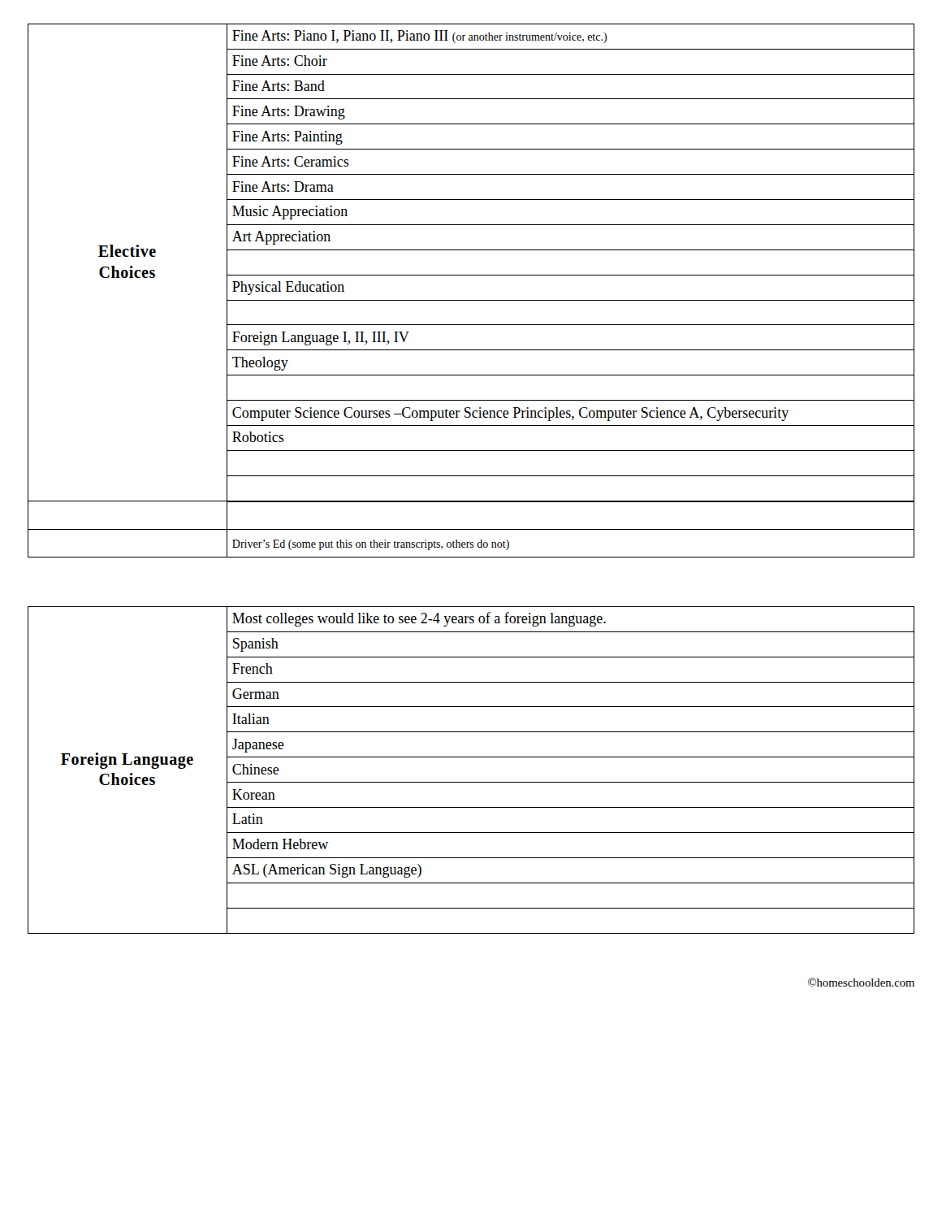| Elective Choices | Fine Arts: Piano I, Piano II, Piano III (or another instrument/voice, etc.) |
| Fine Arts: Choir |
| Fine Arts: Band |
| Fine Arts: Drawing |
| Fine Arts: Painting |
| Fine Arts: Ceramics |
| Fine Arts: Drama |
| Music Appreciation |
| Art Appreciation |
| Physical Education |
| Foreign Language I, II, III, IV |
| Theology |
| Computer Science Courses –Computer Science Principles, Computer Science A, Cybersecurity |
| Robotics |
| | Driver’s Ed (some put this on their transcripts, others do not) |
| Foreign Language Choices | Most colleges would like to see 2-4 years of a foreign language. |
| Spanish |
| French |
| German |
| Italian |
| Japanese |
| Chinese |
| Korean |
| Latin |
| Modern Hebrew |
| ASL (American Sign Language) |
©homeschoolden.com